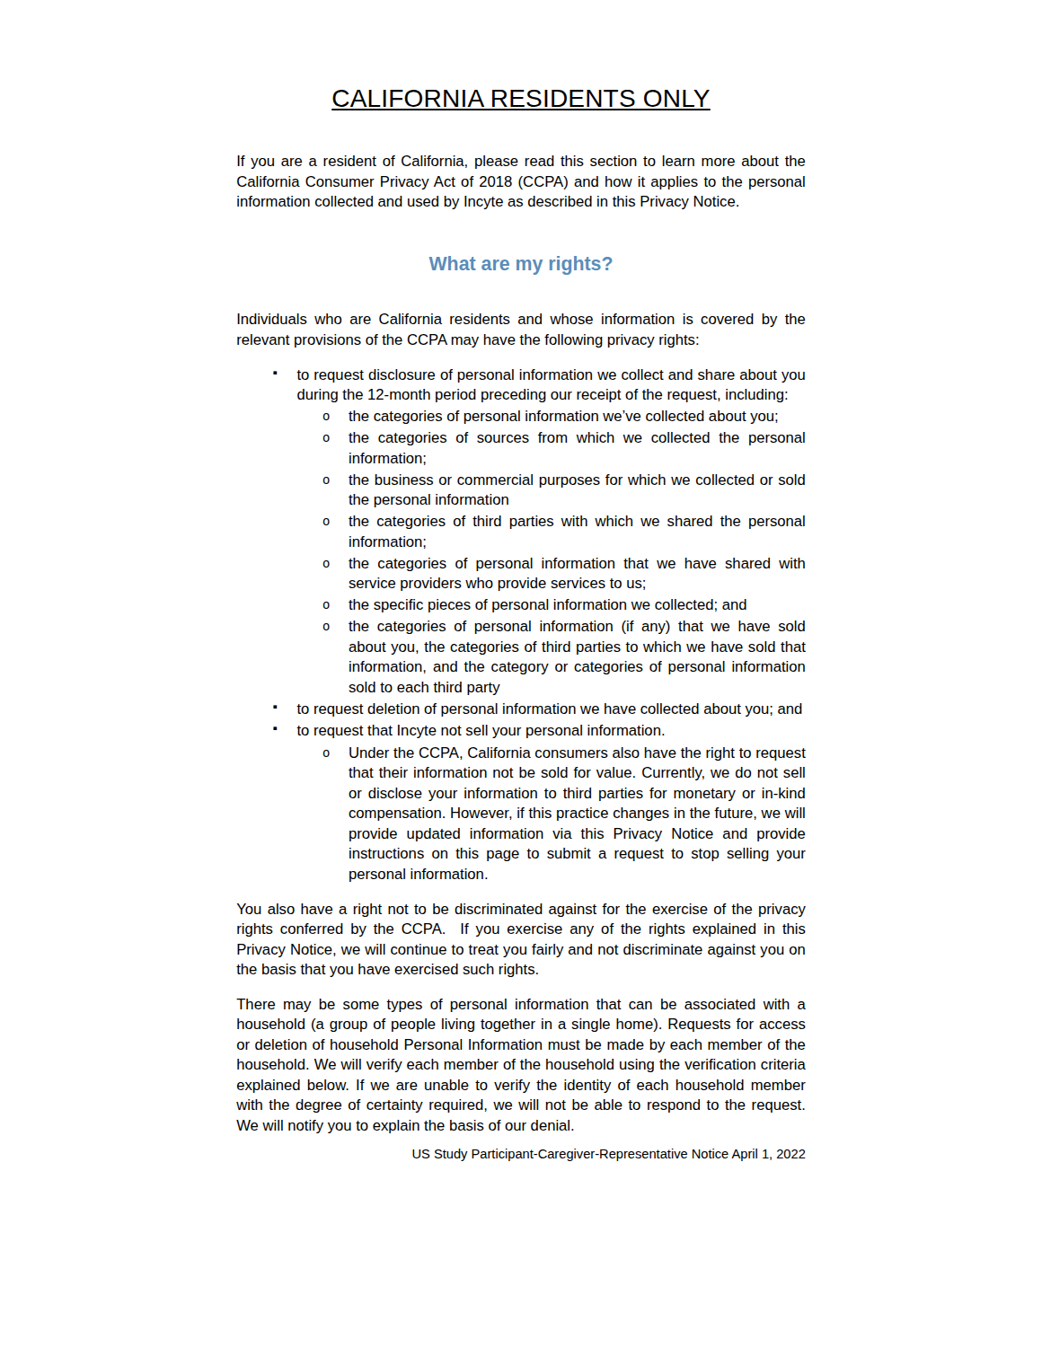CALIFORNIA RESIDENTS ONLY
If you are a resident of California, please read this section to learn more about the California Consumer Privacy Act of 2018 (CCPA) and how it applies to the personal information collected and used by Incyte as described in this Privacy Notice.
What are my rights?
Individuals who are California residents and whose information is covered by the relevant provisions of the CCPA may have the following privacy rights:
to request disclosure of personal information we collect and share about you during the 12-month period preceding our receipt of the request, including:
the categories of personal information we’ve collected about you;
the categories of sources from which we collected the personal information;
the business or commercial purposes for which we collected or sold the personal information
the categories of third parties with which we shared the personal information;
the categories of personal information that we have shared with service providers who provide services to us;
the specific pieces of personal information we collected; and
the categories of personal information (if any) that we have sold about you, the categories of third parties to which we have sold that information, and the category or categories of personal information sold to each third party
to request deletion of personal information we have collected about you; and
to request that Incyte not sell your personal information.
Under the CCPA, California consumers also have the right to request that their information not be sold for value. Currently, we do not sell or disclose your information to third parties for monetary or in-kind compensation. However, if this practice changes in the future, we will provide updated information via this Privacy Notice and provide instructions on this page to submit a request to stop selling your personal information.
You also have a right not to be discriminated against for the exercise of the privacy rights conferred by the CCPA. If you exercise any of the rights explained in this Privacy Notice, we will continue to treat you fairly and not discriminate against you on the basis that you have exercised such rights.
There may be some types of personal information that can be associated with a household (a group of people living together in a single home). Requests for access or deletion of household Personal Information must be made by each member of the household. We will verify each member of the household using the verification criteria explained below. If we are unable to verify the identity of each household member with the degree of certainty required, we will not be able to respond to the request. We will notify you to explain the basis of our denial.
US Study Participant-Caregiver-Representative Notice April 1, 2022